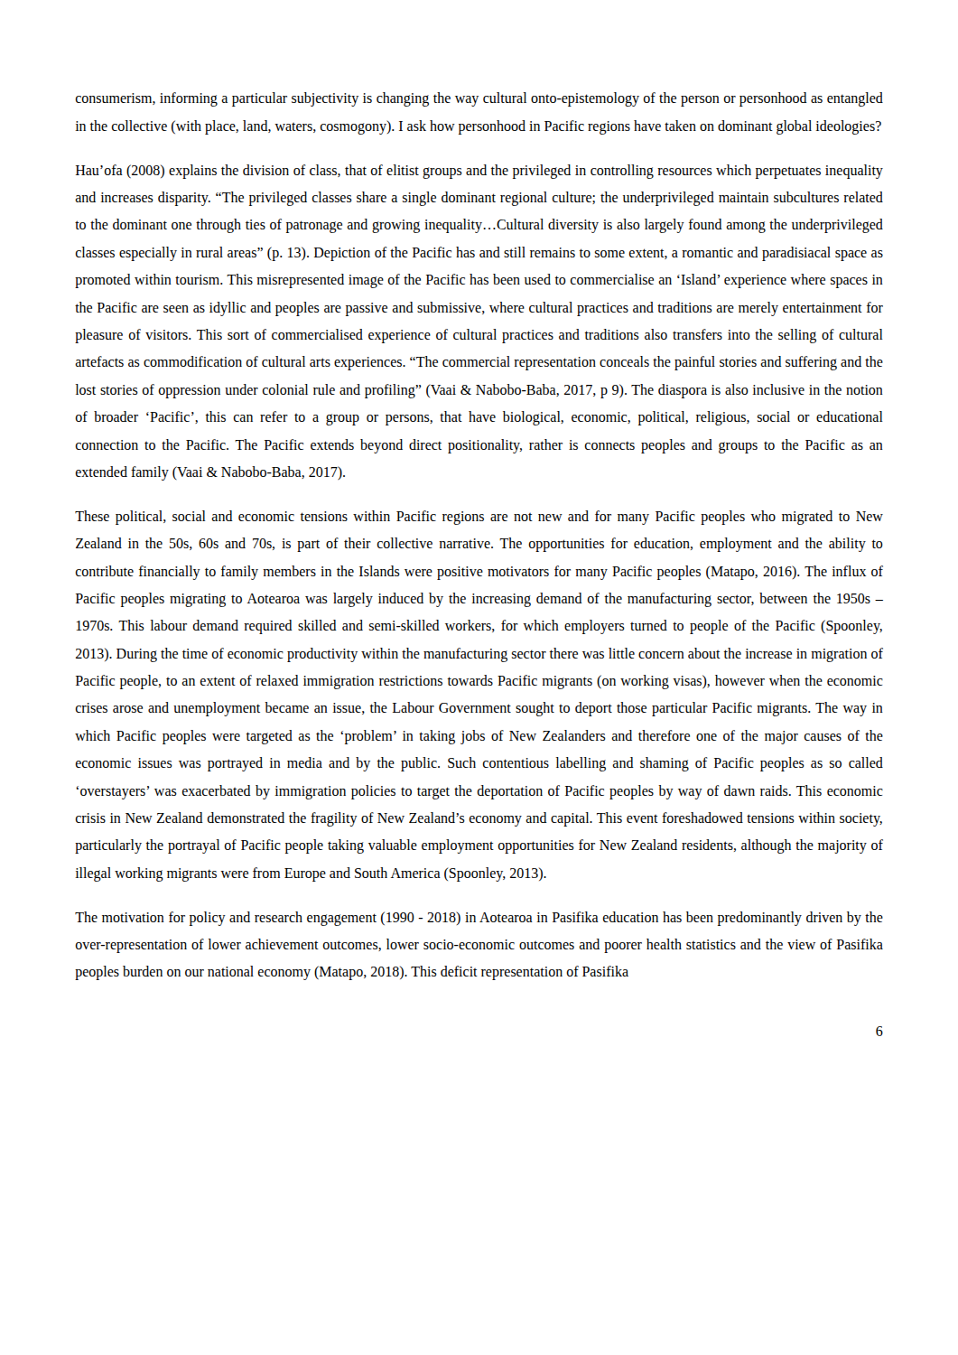consumerism, informing a particular subjectivity is changing the way cultural onto-epistemology of the person or personhood as entangled in the collective (with place, land, waters, cosmogony). I ask how personhood in Pacific regions have taken on dominant global ideologies?
Hau’ofa (2008) explains the division of class, that of elitist groups and the privileged in controlling resources which perpetuates inequality and increases disparity. “The privileged classes share a single dominant regional culture; the underprivileged maintain subcultures related to the dominant one through ties of patronage and growing inequality…Cultural diversity is also largely found among the underprivileged classes especially in rural areas” (p. 13). Depiction of the Pacific has and still remains to some extent, a romantic and paradisiacal space as promoted within tourism. This misrepresented image of the Pacific has been used to commercialise an ‘Island’ experience where spaces in the Pacific are seen as idyllic and peoples are passive and submissive, where cultural practices and traditions are merely entertainment for pleasure of visitors. This sort of commercialised experience of cultural practices and traditions also transfers into the selling of cultural artefacts as commodification of cultural arts experiences. “The commercial representation conceals the painful stories and suffering and the lost stories of oppression under colonial rule and profiling” (Vaai & Nabobo-Baba, 2017, p 9). The diaspora is also inclusive in the notion of broader ‘Pacific’, this can refer to a group or persons, that have biological, economic, political, religious, social or educational connection to the Pacific. The Pacific extends beyond direct positionality, rather is connects peoples and groups to the Pacific as an extended family (Vaai & Nabobo-Baba, 2017).
These political, social and economic tensions within Pacific regions are not new and for many Pacific peoples who migrated to New Zealand in the 50s, 60s and 70s, is part of their collective narrative. The opportunities for education, employment and the ability to contribute financially to family members in the Islands were positive motivators for many Pacific peoples (Matapo, 2016). The influx of Pacific peoples migrating to Aotearoa was largely induced by the increasing demand of the manufacturing sector, between the 1950s – 1970s. This labour demand required skilled and semi-skilled workers, for which employers turned to people of the Pacific (Spoonley, 2013). During the time of economic productivity within the manufacturing sector there was little concern about the increase in migration of Pacific people, to an extent of relaxed immigration restrictions towards Pacific migrants (on working visas), however when the economic crises arose and unemployment became an issue, the Labour Government sought to deport those particular Pacific migrants. The way in which Pacific peoples were targeted as the ‘problem’ in taking jobs of New Zealanders and therefore one of the major causes of the economic issues was portrayed in media and by the public. Such contentious labelling and shaming of Pacific peoples as so called ‘overstayers’ was exacerbated by immigration policies to target the deportation of Pacific peoples by way of dawn raids. This economic crisis in New Zealand demonstrated the fragility of New Zealand’s economy and capital. This event foreshadowed tensions within society, particularly the portrayal of Pacific people taking valuable employment opportunities for New Zealand residents, although the majority of illegal working migrants were from Europe and South America (Spoonley, 2013).
The motivation for policy and research engagement (1990 - 2018) in Aotearoa in Pasifika education has been predominantly driven by the over-representation of lower achievement outcomes, lower socio-economic outcomes and poorer health statistics and the view of Pasifika peoples burden on our national economy (Matapo, 2018). This deficit representation of Pasifika
6